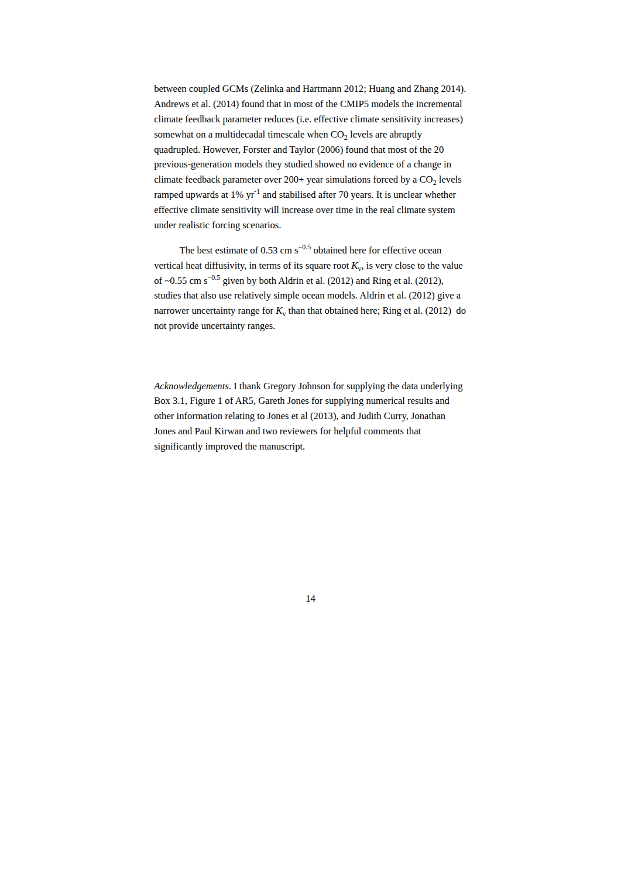between coupled GCMs (Zelinka and Hartmann 2012; Huang and Zhang 2014). Andrews et al. (2014) found that in most of the CMIP5 models the incremental climate feedback parameter reduces (i.e. effective climate sensitivity increases) somewhat on a multidecadal timescale when CO2 levels are abruptly quadrupled. However, Forster and Taylor (2006) found that most of the 20 previous-generation models they studied showed no evidence of a change in climate feedback parameter over 200+ year simulations forced by a CO2 levels ramped upwards at 1% yr-1 and stabilised after 70 years. It is unclear whether effective climate sensitivity will increase over time in the real climate system under realistic forcing scenarios.
The best estimate of 0.53 cm s−0.5 obtained here for effective ocean vertical heat diffusivity, in terms of its square root Kv, is very close to the value of ~0.55 cm s−0.5 given by both Aldrin et al. (2012) and Ring et al. (2012), studies that also use relatively simple ocean models. Aldrin et al. (2012) give a narrower uncertainty range for Kv than that obtained here; Ring et al. (2012) do not provide uncertainty ranges.
Acknowledgements. I thank Gregory Johnson for supplying the data underlying Box 3.1, Figure 1 of AR5, Gareth Jones for supplying numerical results and other information relating to Jones et al (2013), and Judith Curry, Jonathan Jones and Paul Kirwan and two reviewers for helpful comments that significantly improved the manuscript.
14